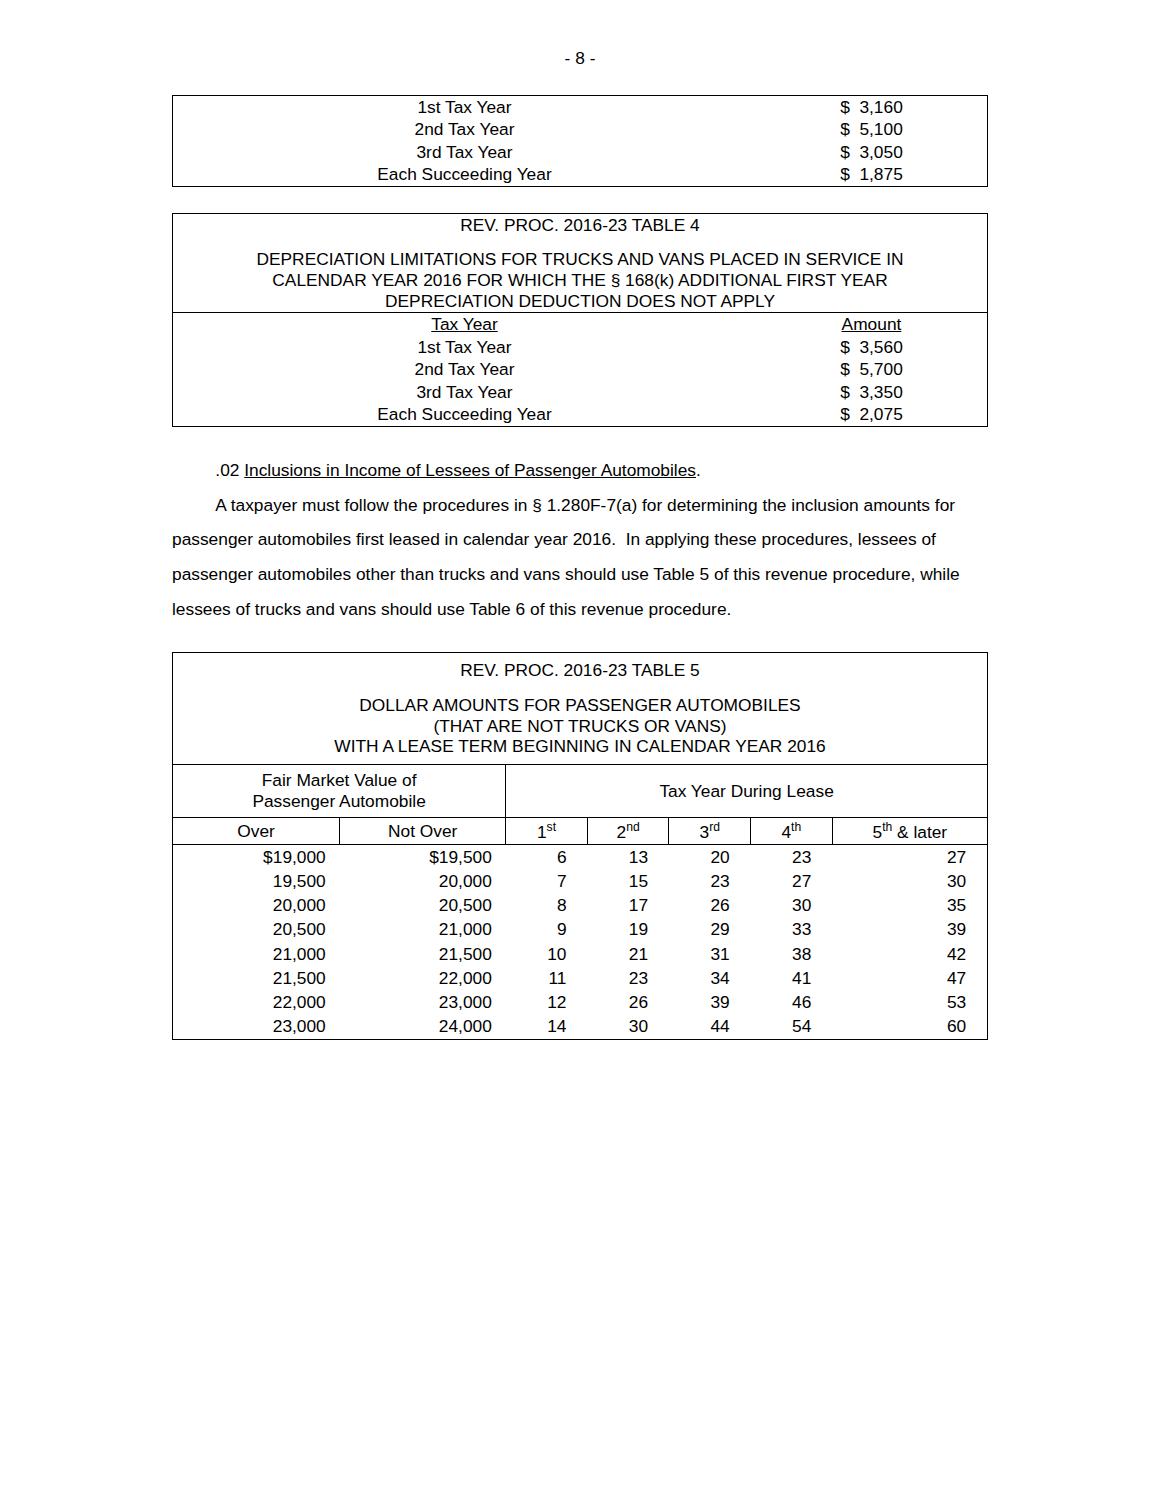- 8 -
| 1st Tax Year | $ 3,160 |
| 2nd Tax Year | $ 5,100 |
| 3rd Tax Year | $ 3,050 |
| Each Succeeding Year | $ 1,875 |
| REV. PROC. 2016-23 TABLE 4 DEPRECIATION LIMITATIONS FOR TRUCKS AND VANS PLACED IN SERVICE IN CALENDAR YEAR 2016 FOR WHICH THE § 168(k) ADDITIONAL FIRST YEAR DEPRECIATION DEDUCTION DOES NOT APPLY |
| Tax Year | Amount |
| 1st Tax Year | $ 3,560 |
| 2nd Tax Year | $ 5,700 |
| 3rd Tax Year | $ 3,350 |
| Each Succeeding Year | $ 2,075 |
.02 Inclusions in Income of Lessees of Passenger Automobiles.
A taxpayer must follow the procedures in § 1.280F-7(a) for determining the inclusion amounts for passenger automobiles first leased in calendar year 2016. In applying these procedures, lessees of passenger automobiles other than trucks and vans should use Table 5 of this revenue procedure, while lessees of trucks and vans should use Table 6 of this revenue procedure.
| REV. PROC. 2016-23 TABLE 5 DOLLAR AMOUNTS FOR PASSENGER AUTOMOBILES (THAT ARE NOT TRUCKS OR VANS) WITH A LEASE TERM BEGINNING IN CALENDAR YEAR 2016 |
| Fair Market Value of Passenger Automobile | Tax Year During Lease |
| Over | Not Over | 1 st | 2 nd | 3 rd | 4 th | 5 th & later |
| $19,000 | $19,500 | 6 | 13 | 20 | 23 | 27 |
| 19,500 | 20,000 | 7 | 15 | 23 | 27 | 30 |
| 20,000 | 20,500 | 8 | 17 | 26 | 30 | 35 |
| 20,500 | 21,000 | 9 | 19 | 29 | 33 | 39 |
| 21,000 | 21,500 | 10 | 21 | 31 | 38 | 42 |
| 21,500 | 22,000 | 11 | 23 | 34 | 41 | 47 |
| 22,000 | 23,000 | 12 | 26 | 39 | 46 | 53 |
| 23,000 | 24,000 | 14 | 30 | 44 | 54 | 60 |